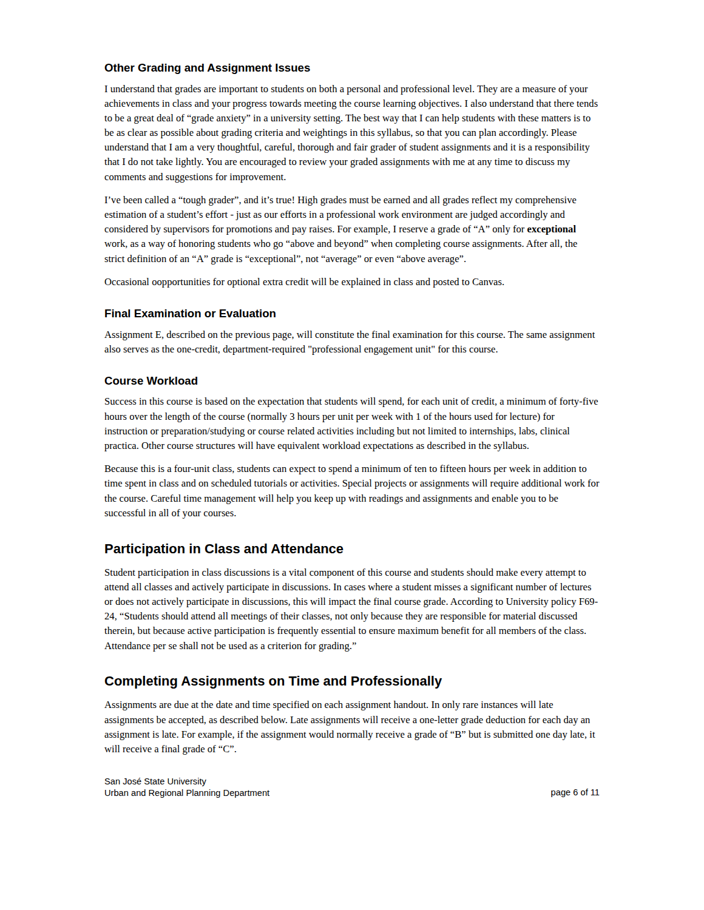Other Grading and Assignment Issues
I understand that grades are important to students on both a personal and professional level. They are a measure of your achievements in class and your progress towards meeting the course learning objectives. I also understand that there tends to be a great deal of “grade anxiety” in a university setting. The best way that I can help students with these matters is to be as clear as possible about grading criteria and weightings in this syllabus, so that you can plan accordingly. Please understand that I am a very thoughtful, careful, thorough and fair grader of student assignments and it is a responsibility that I do not take lightly. You are encouraged to review your graded assignments with me at any time to discuss my comments and suggestions for improvement.
I’ve been called a “tough grader”, and it’s true! High grades must be earned and all grades reflect my comprehensive estimation of a student’s effort - just as our efforts in a professional work environment are judged accordingly and considered by supervisors for promotions and pay raises. For example, I reserve a grade of “A” only for exceptional work, as a way of honoring students who go “above and beyond” when completing course assignments. After all, the strict definition of an “A” grade is “exceptional”, not “average” or even “above average”.
Occasional oopportunities for optional extra credit will be explained in class and posted to Canvas.
Final Examination or Evaluation
Assignment E, described on the previous page, will constitute the final examination for this course. The same assignment also serves as the one-credit, department-required "professional engagement unit" for this course.
Course Workload
Success in this course is based on the expectation that students will spend, for each unit of credit, a minimum of forty-five hours over the length of the course (normally 3 hours per unit per week with 1 of the hours used for lecture) for instruction or preparation/studying or course related activities including but not limited to internships, labs, clinical practica. Other course structures will have equivalent workload expectations as described in the syllabus.
Because this is a four-unit class, students can expect to spend a minimum of ten to fifteen hours per week in addition to time spent in class and on scheduled tutorials or activities. Special projects or assignments will require additional work for the course. Careful time management will help you keep up with readings and assignments and enable you to be successful in all of your courses.
Participation in Class and Attendance
Student participation in class discussions is a vital component of this course and students should make every attempt to attend all classes and actively participate in discussions. In cases where a student misses a significant number of lectures or does not actively participate in discussions, this will impact the final course grade. According to University policy F69-24, “Students should attend all meetings of their classes, not only because they are responsible for material discussed therein, but because active participation is frequently essential to ensure maximum benefit for all members of the class. Attendance per se shall not be used as a criterion for grading.”
Completing Assignments on Time and Professionally
Assignments are due at the date and time specified on each assignment handout. In only rare instances will late assignments be accepted, as described below. Late assignments will receive a one-letter grade deduction for each day an assignment is late. For example, if the assignment would normally receive a grade of “B” but is submitted one day late, it will receive a final grade of “C”.
San José State University
Urban and Regional Planning Department
page 6 of 11